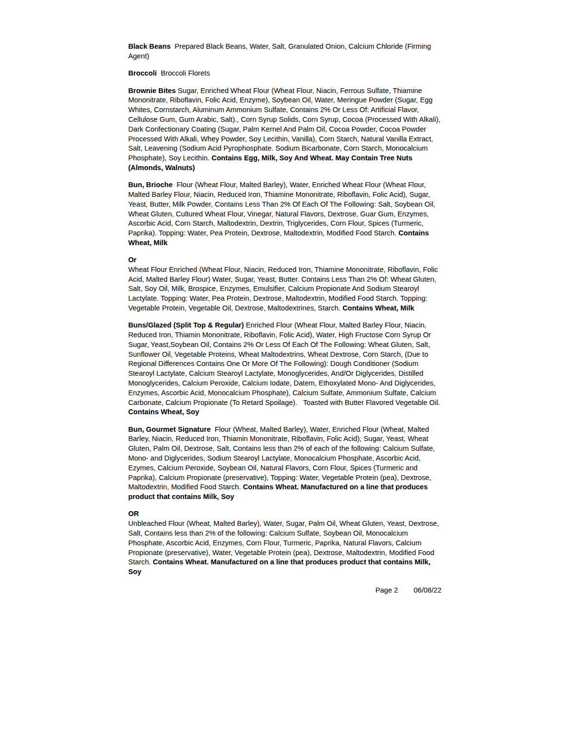Black Beans Prepared Black Beans, Water, Salt, Granulated Onion, Calcium Chloride (Firming Agent)
Broccoli Broccoli Florets
Brownie Bites Sugar, Enriched Wheat Flour (Wheat Flour, Niacin, Ferrous Sulfate, Thiamine Mononitrate, Riboflavin, Folic Acid, Enzyme), Soybean Oil, Water, Meringue Powder (Sugar, Egg Whites, Cornstarch, Aluminum Ammonium Sulfate, Contains 2% Or Less Of: Artificial Flavor, Cellulose Gum, Gum Arabic, Salt)., Corn Syrup Solids, Corn Syrup, Cocoa (Processed With Alkali), Dark Confectionary Coating (Sugar, Palm Kernel And Palm Oil, Cocoa Powder, Cocoa Powder Processed With Alkali, Whey Powder, Soy Lecithin, Vanilla), Corn Starch, Natural Vanilla Extract, Salt, Leavening (Sodium Acid Pyrophosphate. Sodium Bicarbonate, Corn Starch, Monocalcium Phosphate), Soy Lecithin. Contains Egg, Milk, Soy And Wheat. May Contain Tree Nuts (Almonds, Walnuts)
Bun, Brioche Flour (Wheat Flour, Malted Barley), Water, Enriched Wheat Flour (Wheat Flour, Malted Barley Flour, Niacin, Reduced Iron, Thiamine Mononitrate, Riboflavin, Folic Acid), Sugar, Yeast, Butter, Milk Powder, Contains Less Than 2% Of Each Of The Following: Salt, Soybean Oil, Wheat Gluten, Cultured Wheat Flour, Vinegar, Natural Flavors, Dextrose, Guar Gum, Enzymes, Ascorbic Acid, Corn Starch, Maltodextrin, Dextrin, Triglycerides, Corn Flour, Spices (Turmeric, Paprika). Topping: Water, Pea Protein, Dextrose, Maltodextrin, Modified Food Starch. Contains Wheat, Milk
Or
Wheat Flour Enriched (Wheat Flour, Niacin, Reduced Iron, Thiamine Mononitrate, Riboflavin, Folic Acid, Malted Barley Flour) Water, Sugar, Yeast, Butter. Contains Less Than 2% Of: Wheat Gluten, Salt, Soy Oil, Milk, Brospice, Enzymes, Emulsifier, Calcium Propionate And Sodium Stearoyl Lactylate. Topping: Water, Pea Protein, Dextrose, Maltodextrin, Modified Food Starch. Topping: Vegetable Protein, Vegetable Oil, Dextrose, Maltodextrines, Starch. Contains Wheat, Milk
Buns/Glazed (Split Top & Regular) Enriched Flour (Wheat Flour, Malted Barley Flour, Niacin, Reduced Iron, Thiamin Mononitrate, Riboflavin, Folic Acid), Water, High Fructose Corn Syrup Or Sugar, Yeast,Soybean Oil, Contains 2% Or Less Of Each Of The Following: Wheat Gluten, Salt, Sunflower Oil, Vegetable Proteins, Wheat Maltodextrins, Wheat Dextrose, Corn Starch, (Due to Regional Differences Contains One Or More Of The Following): Dough Conditioner (Sodium Stearoyl Lactylate, Calcium Stearoyl Lactylate, Monoglycerides, And/Or Diglycerides, Distilled Monoglycerides, Calcium Peroxide, Calcium Iodate, Datem, Ethoxylated Mono- And Diglycerides, Enzymes, Ascorbic Acid, Monocalcium Phosphate), Calcium Sulfate, Ammonium Sulfate, Calcium Carbonate, Calcium Propionate (To Retard Spoilage). Toasted with Butter Flavored Vegetable Oil. Contains Wheat, Soy
Bun, Gourmet Signature Flour (Wheat, Malted Barley), Water, Enriched Flour (Wheat, Malted Barley, Niacin, Reduced Iron, Thiamin Mononitrate, Riboflavin, Folic Acid), Sugar, Yeast, Wheat Gluten, Palm Oil, Dextrose, Salt, Contains less than 2% of each of the following: Calcium Sulfate, Mono- and Diglycerides, Sodium Stearoyl Lactylate, Monocalcium Phosphate, Ascorbic Acid, Ezymes, Calcium Peroxide, Soybean Oil, Natural Flavors, Corn Flour, Spices (Turmeric and Paprika), Calcium Propionate (preservative), Topping: Water, Vegetable Protein (pea), Dextrose, Maltodextrin, Modified Food Starch. Contains Wheat. Manufactured on a line that produces product that contains Milk, Soy
OR
Unbleached Flour (Wheat, Malted Barley), Water, Sugar, Palm Oil, Wheat Gluten, Yeast, Dextrose, Salt, Contains less than 2% of the following: Calcium Sulfate, Soybean Oil, Monocalcium Phosphate, Ascorbic Acid, Enzymes, Corn Flour, Turmeric, Paprika, Natural Flavors, Calcium Propionate (preservative), Water, Vegetable Protein (pea), Dextrose, Maltodextrin, Modified Food Starch. Contains Wheat. Manufactured on a line that produces product that contains Milk, Soy
Page 206/08/22